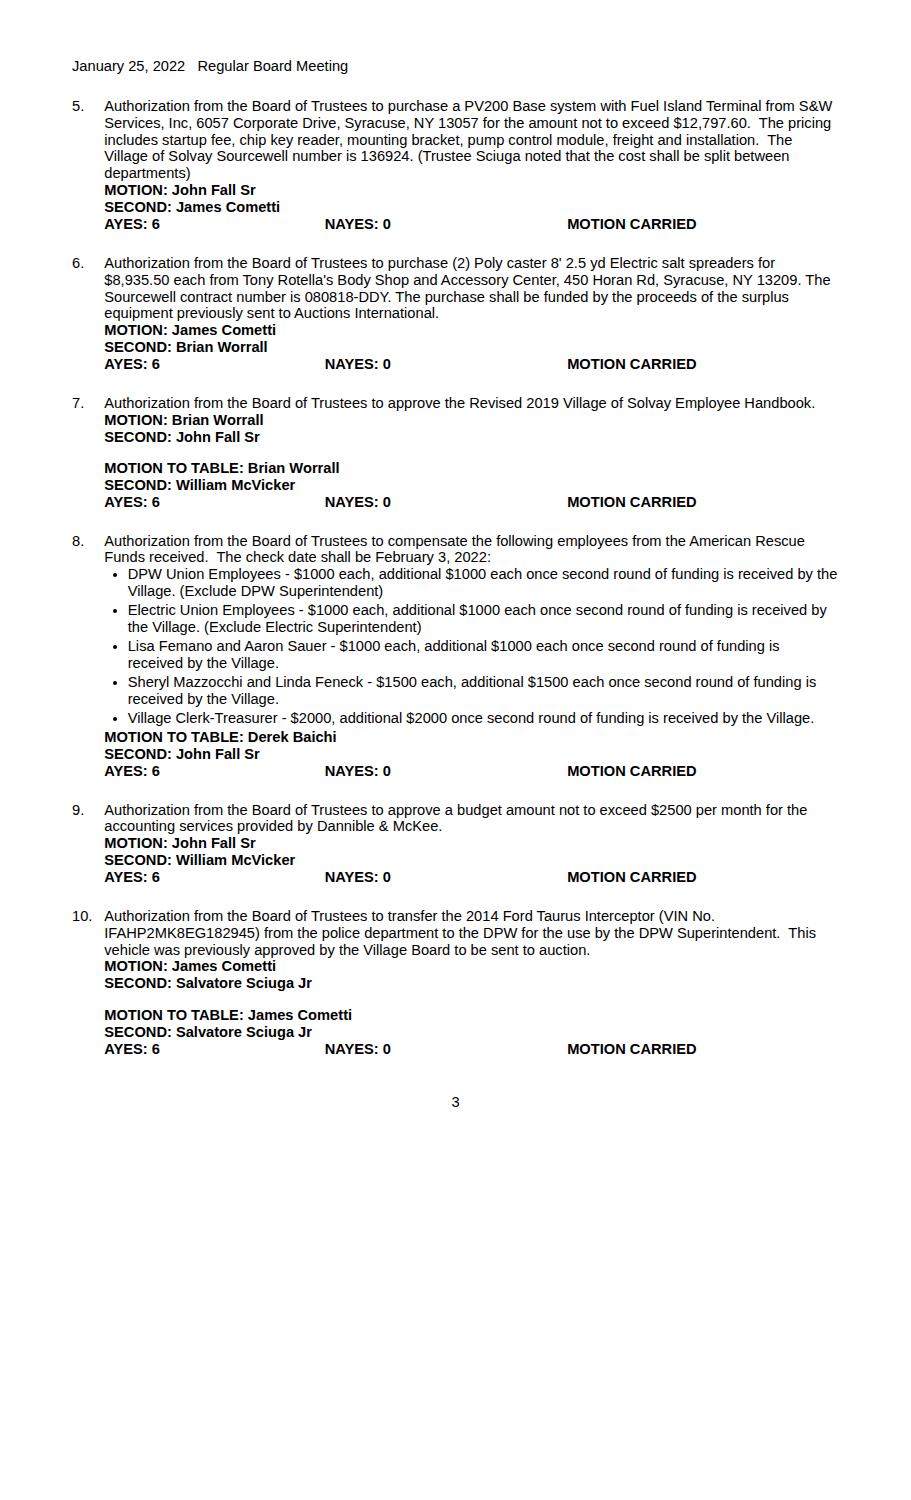January 25, 2022 Regular Board Meeting
5.
Authorization from the Board of Trustees to purchase a PV200 Base system with Fuel Island Terminal from S&W Services, Inc, 6057 Corporate Drive, Syracuse, NY 13057 for the amount not to exceed $12,797.60. The pricing includes startup fee, chip key reader, mounting bracket, pump control module, freight and installation. The Village of Solvay Sourcewell number is 136924. (Trustee Sciuga noted that the cost shall be split between departments)
MOTION: John Fall Sr
SECOND: James Cometti
AYES: 6
NAYES: 0
MOTION CARRIED
6.
Authorization from the Board of Trustees to purchase (2) Poly caster 8' 2.5 yd Electric salt spreaders for $8,935.50 each from Tony Rotella's Body Shop and Accessory Center, 450 Horan Rd, Syracuse, NY 13209. The Sourcewell contract number is 080818-DDY. The purchase shall be funded by the proceeds of the surplus equipment previously sent to Auctions International.
MOTION: James Cometti
SECOND: Brian Worrall
AYES: 6
NAYES: 0
MOTION CARRIED
7.
Authorization from the Board of Trustees to approve the Revised 2019 Village of Solvay Employee Handbook.
MOTION: Brian Worrall
SECOND: John Fall Sr
MOTION TO TABLE: Brian Worrall
SECOND: William McVicker
AYES: 6
NAYES: 0
MOTION CARRIED
8.
Authorization from the Board of Trustees to compensate the following employees from the American Rescue Funds received. The check date shall be February 3, 2022:
DPW Union Employees - $1000 each, additional $1000 each once second round of funding is received by the Village. (Exclude DPW Superintendent)
Electric Union Employees - $1000 each, additional $1000 each once second round of funding is received by the Village. (Exclude Electric Superintendent)
Lisa Femano and Aaron Sauer - $1000 each, additional $1000 each once second round of funding is received by the Village.
Sheryl Mazzocchi and Linda Feneck - $1500 each, additional $1500 each once second round of funding is received by the Village.
Village Clerk-Treasurer - $2000, additional $2000 once second round of funding is received by the Village.
MOTION TO TABLE: Derek Baichi
SECOND: John Fall Sr
AYES: 6
NAYES: 0
MOTION CARRIED
9.
Authorization from the Board of Trustees to approve a budget amount not to exceed $2500 per month for the accounting services provided by Dannible & McKee.
MOTION: John Fall Sr
SECOND: William McVicker
AYES: 6
NAYES: 0
MOTION CARRIED
10.
Authorization from the Board of Trustees to transfer the 2014 Ford Taurus Interceptor (VIN No. IFAHP2MK8EG182945) from the police department to the DPW for the use by the DPW Superintendent. This vehicle was previously approved by the Village Board to be sent to auction.
MOTION: James Cometti
SECOND: Salvatore Sciuga Jr
MOTION TO TABLE: James Cometti
SECOND: Salvatore Sciuga Jr
AYES: 6
NAYES: 0
MOTION CARRIED
3